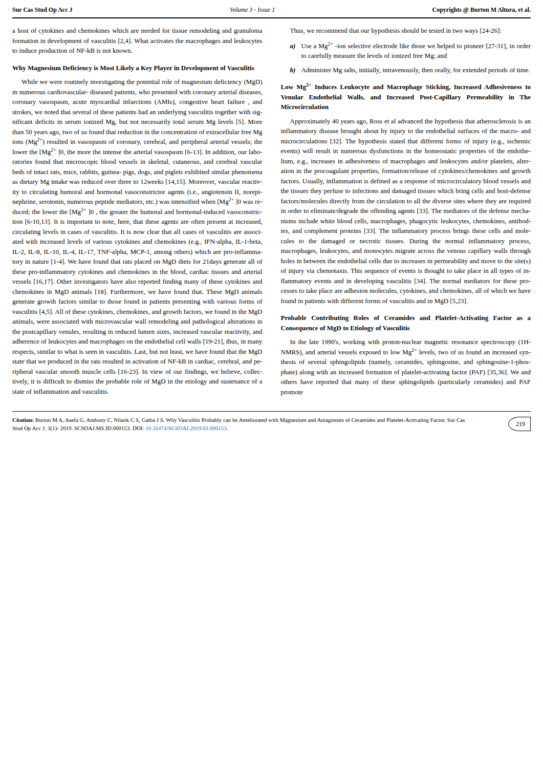Sur Cas Stud Op Acc J
Volume 3 - Issue 1
Copyrights @ Burton M Altura, et al.
a host of cytokines and chemokines which are needed for tissue remodeling and granuloma formation in development of vasculitis [2,4]. What activates the macrophages and leukocytes to induce production of NF-kB is not known.
Why Magnesium Deficiency is Most Likely a Key Player in Development of Vasculitis
While we were routinely investigating the potential role of magnesium deficiency (MgD) in numerous cardiovascular- diseased patients, who presented with coronary arterial diseases, coronary vasospasm, acute myocardial infarctions (AMIs), congestive heart failure , and strokes, we noted that several of these patients had an underlying vasculitis together with significant deficits in serum ionized Mg, but not necessarily total serum Mg levels [5]. More than 50 years ago, two of us found that reduction in the concentration of extracellular free Mg ions (Mg2+) resulted in vasospasm of coronary, cerebral, and peripheral arterial vessels; the lower the [Mg2+ ]0, the more the intense the arterial vasospasm [6-13]. In addition, our laboratories found that microscopic blood vessels in skeletal, cutaneous, and cerebral vascular beds of intact rats, mice, rabbits, guinea- pigs, dogs, and piglets exhibited similar phenomena as dietary Mg intake was reduced over three to 12weeks [14,15]. Moreover, vascular reactivity to circulating humoral and hormonal vasoconstrictor agents (i.e., angiotensin II, norepinephrine, serotonin, numerous peptide mediators, etc.) was intensified when [Mg2+ ]0 was reduced; the lower the [Mg2+ ]0 , the greater the humoral and hormonal-induced vasoconstriction [6-10,13]. It is important to note, here, that these agents are often present at increased, circulating levels in cases of vasculitis. It is now clear that all cases of vasculitis are associated with increased levels of various cytokines and chemokines (e.g., IFN-alpha, IL-1-beta, IL-2, IL-8, IL-10, IL-4, IL-17, TNF-alpha, MCP-1, among others) which are pro-inflammatory in nature [1-4]. We have found that rats placed on MgD diets for 21days generate all of these pro-inflammatory cytokines and chemokines in the blood, cardiac tissues and arterial vessels [16,17]. Other investigators have also reported finding many of these cytokines and chemokines in MgD animals [18]. Furthermore, we have found that. These MgD animals generate growth factors similar to those found in patients presenting with various forms of vasculitis [4,5]. All of these cytokines, chemokines, and growth factors, we found in the MgD animals, were associated with microvascular wall remodeling and pathological alterations in the postcapillary venules, resulting in reduced lumen sizes, increased vascular reactivity, and adherence of leukocytes and macrophages on the endothelial cell walls [19-21], thus, in many respects, similar to what is seen in vasculitis. Last, but not least, we have found that the MgD state that we produced in the rats resulted in activation of NF-kB in cardiac, cerebral, and peripheral vascular smooth muscle cells [16-23]. In view of our findings, we believe, collectively, it is difficult to dismiss the probable role of MgD in the etiology and sustenance of a state of inflammation and vasculitis.
Thus, we recommend that our hypothesis should be tested in two ways [24-26]:
a) Use a Mg2+ -ion selective electrode like those we helped to pioneer [27-31], in order to carefully measure the levels of ionized free Mg; and
b) Administer Mg salts, initially, intravenously, then orally, for extended periods of time.
Low Mg2+ Induces Leukocyte and Macrophage Sticking, Increased Adhesiveness to Venular Endothelial Walls, and Increased Post-Capillary Permeability in The Microcirculation
Approximately 40 years ago, Ross et al advanced the hypothesis that atherosclerosis is an inflammatory disease brought about by injury to the endothelial surfaces of the macro- and microcirculations [32]. The hypothesis stated that different forms of injury (e.g., ischemic events) will result in numerous dysfunctions in the homeostatic properties of the endothelium, e.g., increases in adhesiveness of macrophages and leukocytes and/or platelets, alteration in the procoagulant properties, formation/release of cytokines/chemokines and growth factors. Usually, inflammation is defined as a response of microcirculatory blood vessels and the tissues they perfuse to infections and damaged tissues which bring cells and host-defense factors/molecules directly from the circulation to all the diverse sites where they are required in order to eliminate/degrade the offending agents [33]. The mediators of the defense mechanisms include white blood cells, macrophages, phagocytic leukocytes, chemokines, antibodies, and complement proteins [33]. The inflammatory process brings these cells and molecules to the damaged or necrotic tissues. During the normal inflammatory process, macrophages, leukocytes, and monocytes migrate across the venous capillary walls through holes in between the endothelial cells due to increases in permeability and move to the site(s) of injury via chemotaxis. This sequence of events is thought to take place in all types of inflammatory events and in developing vasculitis [34]. The normal mediators for these processes to take place are adhesion molecules, cytokines, and chemokines, all of which we have found in patients with different forms of vasculitis and in MgD [5,23].
Probable Contributing Roles of Ceramides and Platelet-Activating Factor as a Consequence of MgD to Etiology of Vasculitis
In the late 1990's, working with proton-nuclear magnetic resonance spectroscopy (1H-NMRS), and arterial vessels exposed to low Mg2+ levels, two of us found an increased synthesis of several sphingolipids (namely, ceramides, sphingosine, and sphingosine-1-phosphate) along with an increased formation of platelet-activating factor (PAF) [35,36]. We and others have reported that many of these sphingolipids (particularly ceramides) and PAF promote
Citation: Burton M A, Asefa G, Anthony C, Nilank C S, Gatha J S. Why Vasculitis Probably can be Ameliorated with Magnesium and Antagonists of Ceramides and Platelet-Activating Factor. Sur Cas Stud Op Acc J. 3(1)- 2019. SCSOAJ.MS.ID.000153. DOI: 10.32474/SCSOAJ.2019.03.000153.
219